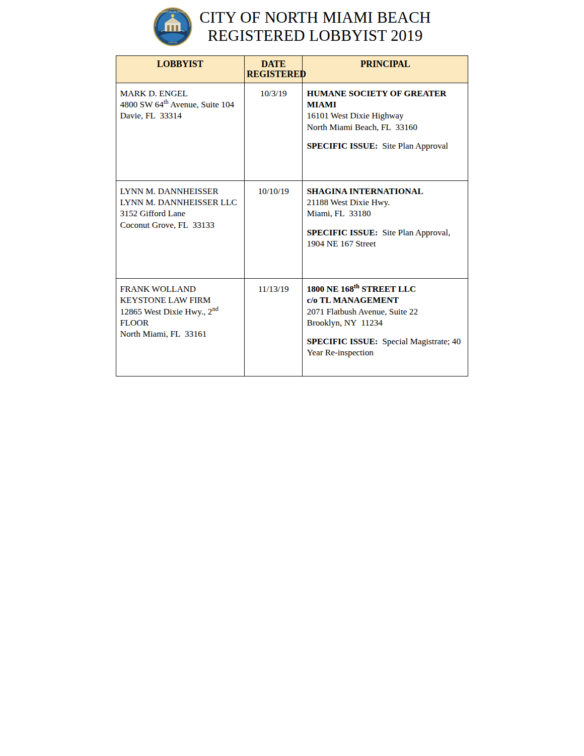NORTH MIAMI BEACH CITY OF
CITY OF NORTH MIAMI BEACH
REGISTERED LOBBYIST 2019
| LOBBYIST | DATE REGISTERED | PRINCIPAL |
| --- | --- | --- |
| MARK D. ENGEL 4800 SW 64 th Avenue, Suite 104 Davie, FL 33314 | 10/3/19 | HUMANE SOCIETY OF GREATER MIAMI 16101 West Dixie Highway North Miami Beach, FL 33160 SPECIFIC ISSUE: Site Plan Approval |
| LYNN M. DANNHEISSER LYNN M. DANNHEISSER LLC 3152 Gifford Lane Coconut Grove, FL 33133 | 10/10/19 | SHAGINA INTERNATIONAL 21188 West Dixie Hwy. Miami, FL 33180 SPECIFIC ISSUE: Site Plan Approval, 1904 NE 167 Street |
| FRANK WOLLAND KEYSTONE LAW FIRM 12865 West Dixie Hwy., 2 nd FLOOR North Miami, FL 33161 | 11/13/19 | 1800 NE 168 th STREET LLC c/o TL MANAGEMENT 2071 Flatbush Avenue, Suite 22 Brooklyn, NY 11234 SPECIFIC ISSUE: Special Magistrate; 40 Year Re-inspection |